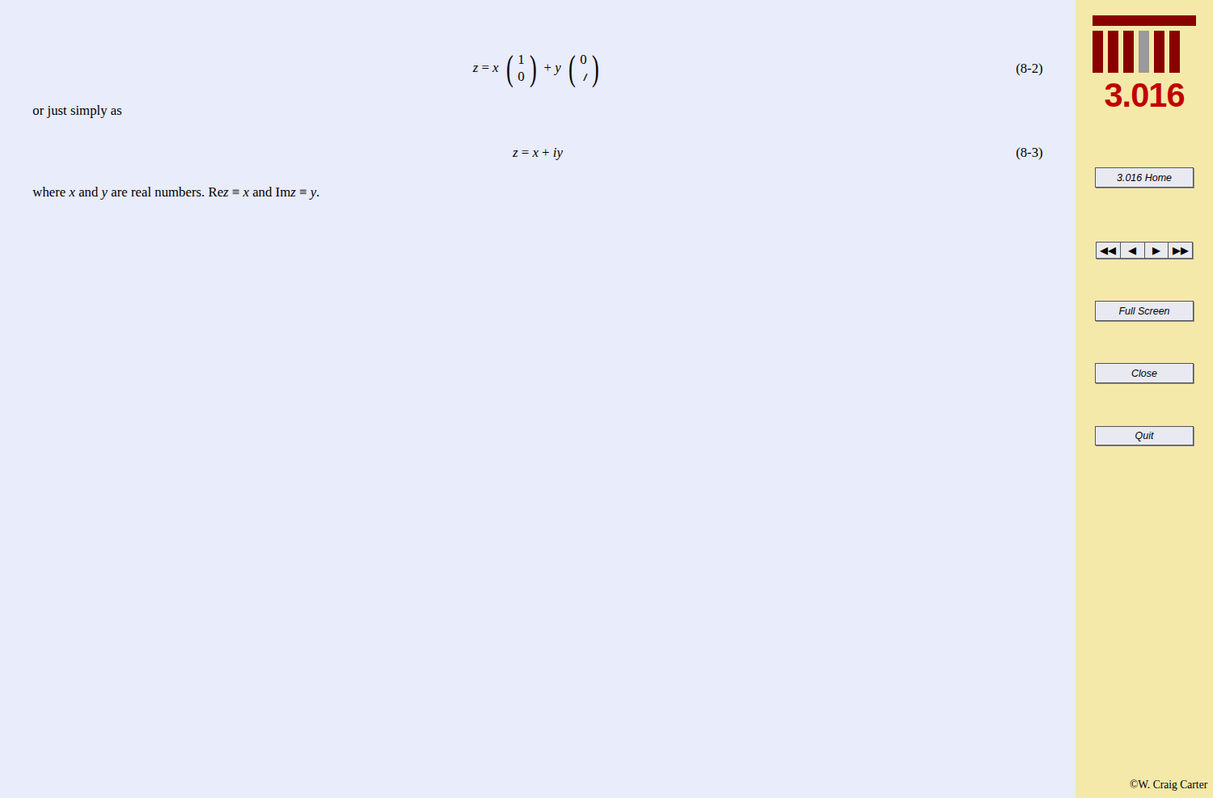z = x ( 10 ) + y ( 0 𝚤 )
(8-2)
or just simply as
z = x + iy
(8-3)
where x and y are real numbers. Re z ≡ x and Im z ≡ y.
3.016
3.016 Home
◀◀ ◀ ▶ ▶▶
Full Screen Close Quit
©W. Craig Carter